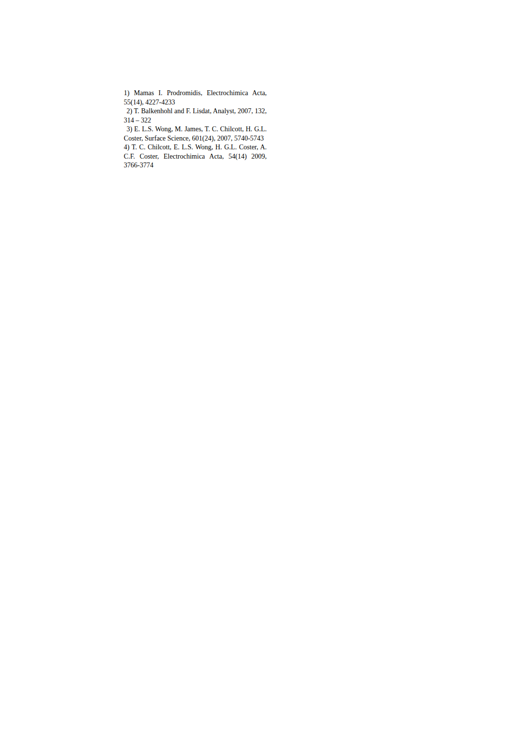1) Mamas I. Prodromidis, Electrochimica Acta, 55(14), 4227-4233
2) T. Balkenhohl and F. Lisdat, Analyst, 2007, 132, 314 – 322
3) E. L.S. Wong, M. James, T. C. Chilcott, H. G.L. Coster, Surface Science, 601(24), 2007, 5740-5743
4) T. C. Chilcott, E. L.S. Wong, H. G.L. Coster, A. C.F. Coster, Electrochimica Acta, 54(14) 2009, 3766-3774